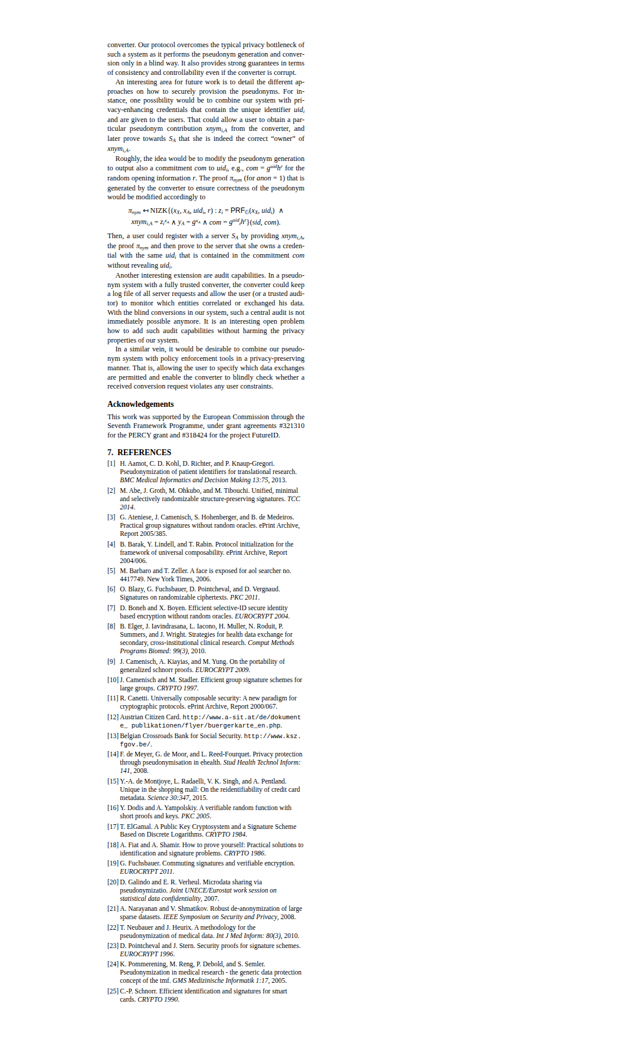converter. Our protocol overcomes the typical privacy bottleneck of such a system as it performs the pseudonym generation and conversion only in a blind way. It also provides strong guarantees in terms of consistency and controllability even if the converter is corrupt.
An interesting area for future work is to detail the different approaches on how to securely provision the pseudonyms. For instance, one possibility would be to combine our system with privacy-enhancing credentials that contain the unique identifier uidi and are given to the users. That could allow a user to obtain a particular pseudonym contribution xnymi,A from the converter, and later prove towards SA that she is indeed the correct “owner” of xnymi,A.
Roughly, the idea would be to modify the pseudonym generation to output also a commitment com to uidi, e.g., com = guid hr for the random opening information r. The proof πnym (for anon = 1) that is generated by the converter to ensure correctness of the pseudonym would be modified accordingly to
πnym ↤ NIZK{(xX, xA, uidi, r) : zi = PRF 𝔾(xX, uidi) ∧ xnymi,A = zixA ∧ yA = gxA ∧ com = guid i hr}(sid, com).
Then, a user could register with a server SA by providing xnymi,A, the proof πnym and then prove to the server that she owns a credential with the same uidi that is contained in the commitment com without revealing uidi.
Another interesting extension are audit capabilities. In a pseudonym system with a fully trusted converter, the converter could keep a log file of all server requests and allow the user (or a trusted auditor) to monitor which entities correlated or exchanged his data. With the blind conversions in our system, such a central audit is not immediately possible anymore. It is an interesting open problem how to add such audit capabilities without harming the privacy properties of our system.
In a similar vein, it would be desirable to combine our pseudonym system with policy enforcement tools in a privacy-preserving manner. That is, allowing the user to specify which data exchanges are permitted and enable the converter to blindly check whether a received conversion request violates any user constraints.
Acknowledgements
This work was supported by the European Commission through the Seventh Framework Programme, under grant agreements #321310 for the PERCY grant and #318424 for the project FutureID.
7. REFERENCES
[1] H. Aamot, C. D. Kohl, D. Richter, and P. Knaup-Gregori. Pseudonymization of patient identifiers for translational research. BMC Medical Informatics and Decision Making 13:75, 2013.
[2] M. Abe, J. Groth, M. Ohkubo, and M. Tibouchi. Unified, minimal and selectively randomizable structure-preserving signatures. TCC 2014.
[3] G. Ateniese, J. Camenisch, S. Hohenberger, and B. de Medeiros. Practical group signatures without random oracles. ePrint Archive, Report 2005/385.
[4] B. Barak, Y. Lindell, and T. Rabin. Protocol initialization for the framework of universal composability. ePrint Archive, Report 2004/006.
[5] M. Barbaro and T. Zeller. A face is exposed for aol searcher no. 4417749. New York Times, 2006.
[6] O. Blazy, G. Fuchsbauer, D. Pointcheval, and D. Vergnaud. Signatures on randomizable ciphertexts. PKC 2011.
[7] D. Boneh and X. Boyen. Efficient selective-ID secure identity based encryption without random oracles. EUROCRYPT 2004.
[8] B. Elger, J. Iavindrasana, L. Iacono, H. Muller, N. Roduit, P. Summers, and J. Wright. Strategies for health data exchange for secondary, cross-institutional clinical research. Comput Methods Programs Biomed: 99(3), 2010.
[9] J. Camenisch, A. Kiayias, and M. Yung. On the portability of generalized schnorr proofs. EUROCRYPT 2009.
[10] J. Camenisch and M. Stadler. Efficient group signature schemes for large groups. CRYPTO 1997.
[11] R. Canetti. Universally composable security: A new paradigm for cryptographic protocols. ePrint Archive, Report 2000/067.
[12] Austrian Citizen Card. http://www.a-sit.at/de/dokumente_ publikationen/flyer/buergerkarte_en.php.
[13] Belgian Crossroads Bank for Social Security. http://www.ksz.fgov.be/.
[14] F. de Meyer, G. de Moor, and L. Reed-Fourquet. Privacy protection through pseudonymisation in ehealth. Stud Health Technol Inform: 141, 2008.
[15] Y.-A. de Montjoye, L. Radaelli, V. K. Singh, and A. Pentland. Unique in the shopping mall: On the reidentifiability of credit card metadata. Science 30:347, 2015.
[16] Y. Dodis and A. Yampolskiy. A verifiable random function with short proofs and keys. PKC 2005.
[17] T. ElGamal. A Public Key Cryptosystem and a Signature Scheme Based on Discrete Logarithms. CRYPTO 1984.
[18] A. Fiat and A. Shamir. How to prove yourself: Practical solutions to identification and signature problems. CRYPTO 1986.
[19] G. Fuchsbauer. Commuting signatures and verifiable encryption. EUROCRYPT 2011.
[20] D. Galindo and E. R. Verheul. Microdata sharing via pseudonymizatio. Joint UNECE/Eurostat work session on statistical data confidentiality, 2007.
[21] A. Narayanan and V. Shmatikov. Robust de-anonymization of large sparse datasets. IEEE Symposium on Security and Privacy, 2008.
[22] T. Neubauer and J. Heurix. A methodology for the pseudonymization of medical data. Int J Med Inform: 80(3), 2010.
[23] D. Pointcheval and J. Stern. Security proofs for signature schemes. EUROCRYPT 1996.
[24] K. Pommerening, M. Reng, P. Debold, and S. Semler. Pseudonymization in medical research - the generic data protection concept of the tmf. GMS Medizinische Informatik 1:17, 2005.
[25] C.-P. Schnorr. Efficient identification and signatures for smart cards. CRYPTO 1990.